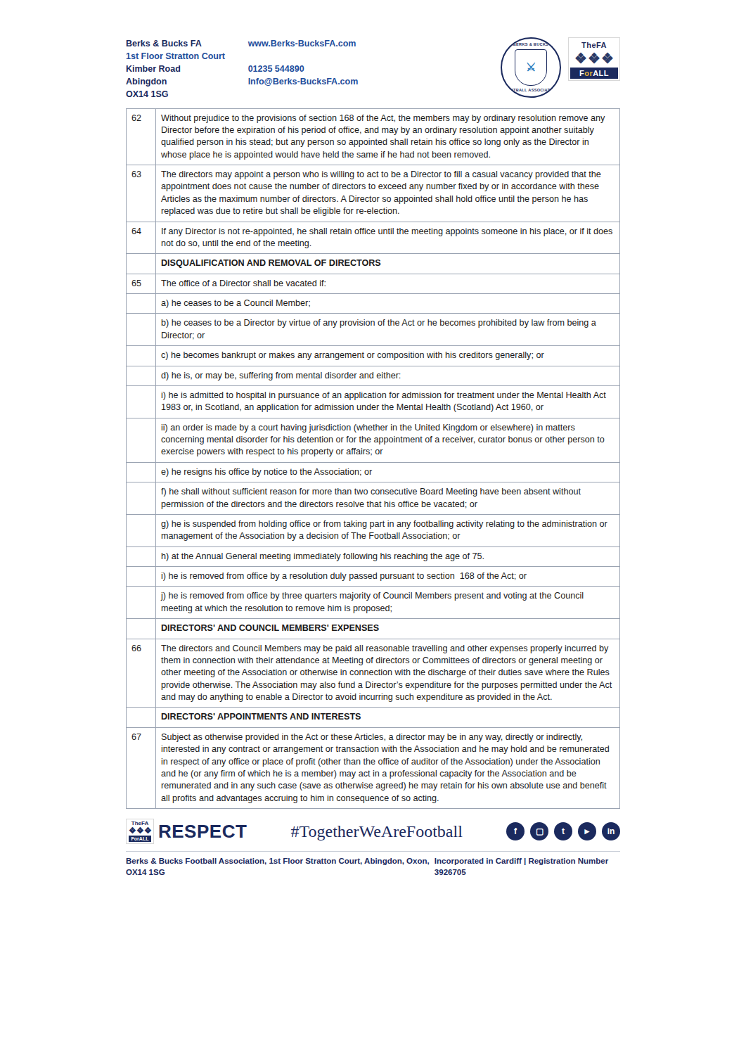Berks & Bucks FA
1st Floor Stratton Court
Kimber Road
Abingdon
OX14 1SG
www.Berks-BucksFA.com
01235 544890
Info@Berks-BucksFA.com
BERKS & BUCKS
⚔
FOOTBALL ASSOCIATION
TheFA
❖❖❖
For ALL
| 62 | Without prejudice to the provisions of section 168 of the Act, the members may by ordinary resolution remove any Director before the expiration of his period of office, and may by an ordinary resolution appoint another suitably qualified person in his stead; but any person so appointed shall retain his office so long only as the Director in whose place he is appointed would have held the same if he had not been removed. |
| 63 | The directors may appoint a person who is willing to act to be a Director to fill a casual vacancy provided that the appointment does not cause the number of directors to exceed any number fixed by or in accordance with these Articles as the maximum number of directors. A Director so appointed shall hold office until the person he has replaced was due to retire but shall be eligible for re-election. |
| 64 | If any Director is not re-appointed, he shall retain office until the meeting appoints someone in his place, or if it does not do so, until the end of the meeting. |
| | DISQUALIFICATION AND REMOVAL OF DIRECTORS |
| 65 | The office of a Director shall be vacated if: |
| | a) he ceases to be a Council Member; |
| | b) he ceases to be a Director by virtue of any provision of the Act or he becomes prohibited by law from being a Director; or |
| | c) he becomes bankrupt or makes any arrangement or composition with his creditors generally; or |
| | d) he is, or may be, suffering from mental disorder and either: |
| | i) he is admitted to hospital in pursuance of an application for admission for treatment under the Mental Health Act 1983 or, in Scotland, an application for admission under the Mental Health (Scotland) Act 1960, or |
| | ii) an order is made by a court having jurisdiction (whether in the United Kingdom or elsewhere) in matters concerning mental disorder for his detention or for the appointment of a receiver, curator bonus or other person to exercise powers with respect to his property or affairs; or |
| | e) he resigns his office by notice to the Association; or |
| | f) he shall without sufficient reason for more than two consecutive Board Meeting have been absent without permission of the directors and the directors resolve that his office be vacated; or |
| | g) he is suspended from holding office or from taking part in any footballing activity relating to the administration or management of the Association by a decision of The Football Association; or |
| | h) at the Annual General meeting immediately following his reaching the age of 75. |
| | i) he is removed from office by a resolution duly passed pursuant to section 168 of the Act; or |
| | j) he is removed from office by three quarters majority of Council Members present and voting at the Council meeting at which the resolution to remove him is proposed; |
| | DIRECTORS' AND COUNCIL MEMBERS' EXPENSES |
| 66 | The directors and Council Members may be paid all reasonable travelling and other expenses properly incurred by them in connection with their attendance at Meeting of directors or Committees of directors or general meeting or other meeting of the Association or otherwise in connection with the discharge of their duties save where the Rules provide otherwise. The Association may also fund a Director’s expenditure for the purposes permitted under the Act and may do anything to enable a Director to avoid incurring such expenditure as provided in the Act. |
| | DIRECTORS' APPOINTMENTS AND INTERESTS |
| 67 | Subject as otherwise provided in the Act or these Articles, a director may be in any way, directly or indirectly, interested in any contract or arrangement or transaction with the Association and he may hold and be remunerated in respect of any office or place of profit (other than the office of auditor of the Association) under the Association and he (or any firm of which he is a member) may act in a professional capacity for the Association and be remunerated and in any such case (save as otherwise agreed) he may retain for his own absolute use and benefit all profits and advantages accruing to him in consequence of so acting. |
TheFA
❖❖❖
ForALL
RESPECT
#TogetherWeAreFootball
f ▢ t ► in
Berks & Bucks Football Association, 1st Floor Stratton Court, Abingdon, Oxon, OX14 1SG
Incorporated in Cardiff | Registration Number 3926705